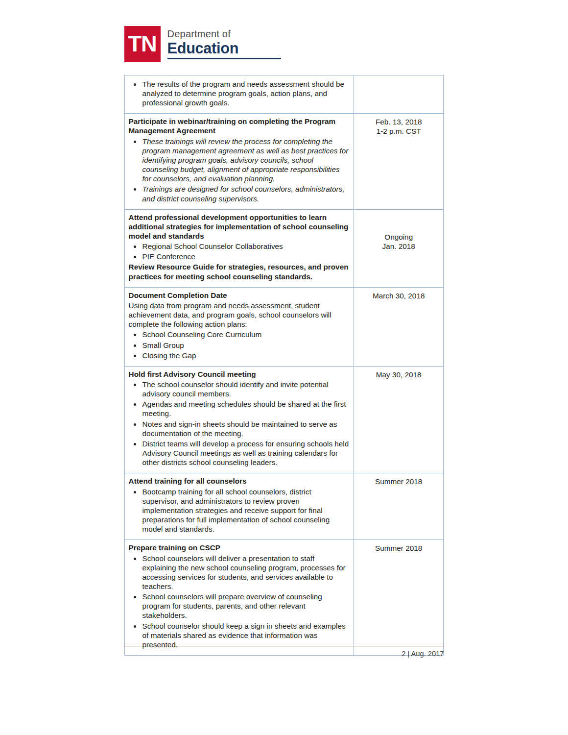TN
Department of
Education
| The results of the program and needs assessment should be analyzed to determine program goals, action plans, and professional growth goals. | |
| Participate in webinar/training on completing the Program Management Agreement These trainings will review the process for completing the program management agreement as well as best practices for identifying program goals, advisory councils, school counseling budget, alignment of appropriate responsibilities for counselors, and evaluation planning. Trainings are designed for school counselors, administrators, and district counseling supervisors. | Feb. 13, 2018 1-2 p.m. CST |
| Attend professional development opportunities to learn additional strategies for implementation of school counseling model and standards Regional School Counselor Collaboratives PIE Conference Review Resource Guide for strategies, resources, and proven practices for meeting school counseling standards. | Ongoing Jan. 2018 |
| Document Completion Date Using data from program and needs assessment, student achievement data, and program goals, school counselors will complete the following action plans: School Counseling Core Curriculum Small Group Closing the Gap | March 30, 2018 |
| Hold first Advisory Council meeting The school counselor should identify and invite potential advisory council members. Agendas and meeting schedules should be shared at the first meeting. Notes and sign-in sheets should be maintained to serve as documentation of the meeting. District teams will develop a process for ensuring schools held Advisory Council meetings as well as training calendars for other districts school counseling leaders. | May 30, 2018 |
| Attend training for all counselors Bootcamp training for all school counselors, district supervisor, and administrators to review proven implementation strategies and receive support for final preparations for full implementation of school counseling model and standards. | Summer 2018 |
| Prepare training on CSCP School counselors will deliver a presentation to staff explaining the new school counseling program, processes for accessing services for students, and services available to teachers. School counselors will prepare overview of counseling program for students, parents, and other relevant stakeholders. School counselor should keep a sign in sheets and examples of materials shared as evidence that information was presented. | Summer 2018 |
2 | Aug. 2017